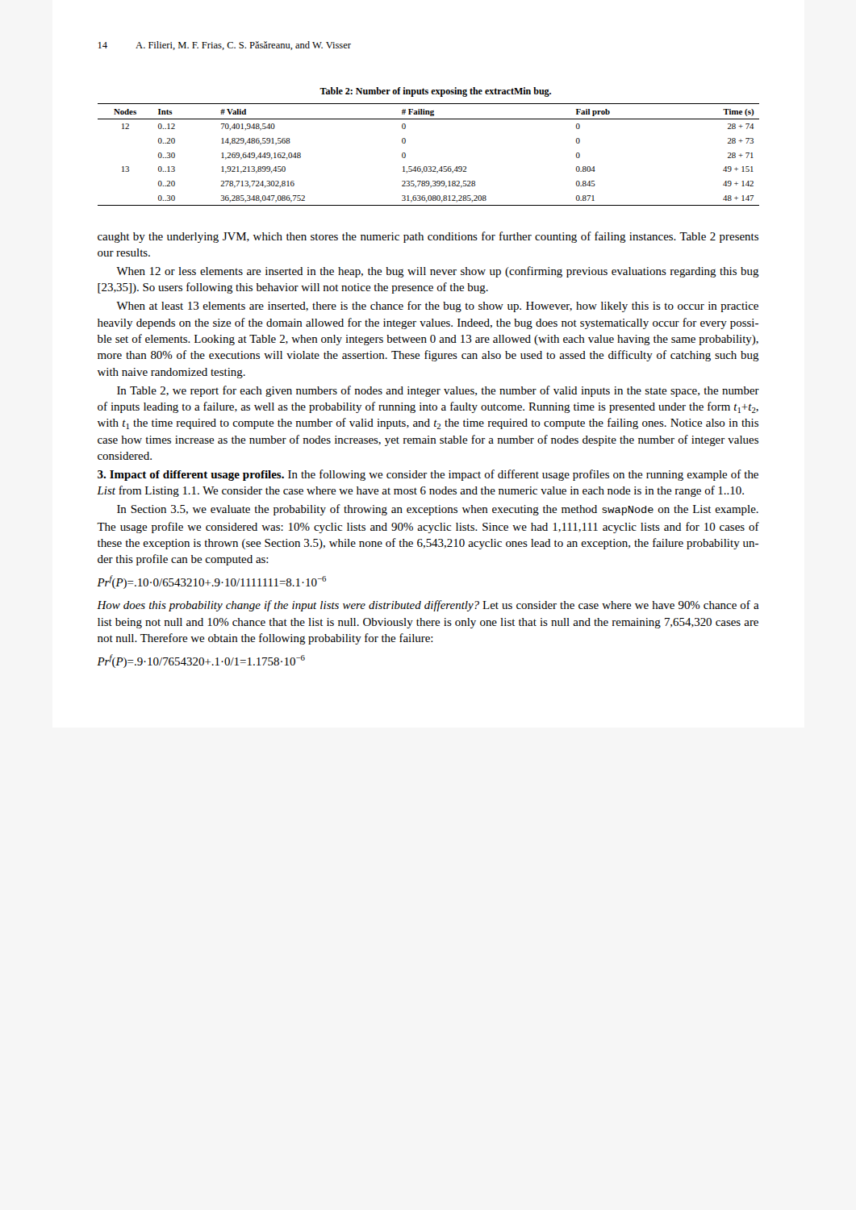14 A. Filieri, M. F. Frias, C. S. Păsăreanu, and W. Visser
Table 2: Number of inputs exposing the extractMin bug.
| Nodes | Ints | # Valid | # Failing | Fail prob | Time (s) |
| --- | --- | --- | --- | --- | --- |
| 12 | 0..12 | 70,401,948,540 | 0 | 0 | 28 + 74 |
| | 0..20 | 14,829,486,591,568 | 0 | 0 | 28 + 73 |
| | 0..30 | 1,269,649,449,162,048 | 0 | 0 | 28 + 71 |
| 13 | 0..13 | 1,921,213,899,450 | 1,546,032,456,492 | 0.804 | 49 + 151 |
| | 0..20 | 278,713,724,302,816 | 235,789,399,182,528 | 0.845 | 49 + 142 |
| | 0..30 | 36,285,348,047,086,752 | 31,636,080,812,285,208 | 0.871 | 48 + 147 |
caught by the underlying JVM, which then stores the numeric path conditions for further counting of failing instances. Table 2 presents our results.
When 12 or less elements are inserted in the heap, the bug will never show up (confirming previous evaluations regarding this bug [23,35]). So users following this behavior will not notice the presence of the bug.
When at least 13 elements are inserted, there is the chance for the bug to show up. However, how likely this is to occur in practice heavily depends on the size of the domain allowed for the integer values. Indeed, the bug does not systematically occur for every possible set of elements. Looking at Table 2, when only integers between 0 and 13 are allowed (with each value having the same probability), more than 80% of the executions will violate the assertion. These figures can also be used to assed the difficulty of catching such bug with naive randomized testing.
In Table 2, we report for each given numbers of nodes and integer values, the number of valid inputs in the state space, the number of inputs leading to a failure, as well as the probability of running into a faulty outcome. Running time is presented under the form t1+t2, with t1 the time required to compute the number of valid inputs, and t2 the time required to compute the failing ones. Notice also in this case how times increase as the number of nodes increases, yet remain stable for a number of nodes despite the number of integer values considered.
3. Impact of different usage profiles. In the following we consider the impact of different usage profiles on the running example of the List from Listing 1.1. We consider the case where we have at most 6 nodes and the numeric value in each node is in the range of 1..10.
In Section 3.5, we evaluate the probability of throwing an exceptions when executing the method swapNode on the List example. The usage profile we considered was: 10% cyclic lists and 90% acyclic lists. Since we had 1,111,111 acyclic lists and for 10 cases of these the exception is thrown (see Section 3.5), while none of the 6,543,210 acyclic ones lead to an exception, the failure probability under this profile can be computed as:
Prf(P)=.10·0/6543210+.9·10/1111111=8.1·10−6
How does this probability change if the input lists were distributed differently? Let us consider the case where we have 90% chance of a list being not null and 10% chance that the list is null. Obviously there is only one list that is null and the remaining 7,654,320 cases are not null. Therefore we obtain the following probability for the failure:
Prf(P)=.9·10/7654320+.1·0/1=1.1758·10−6